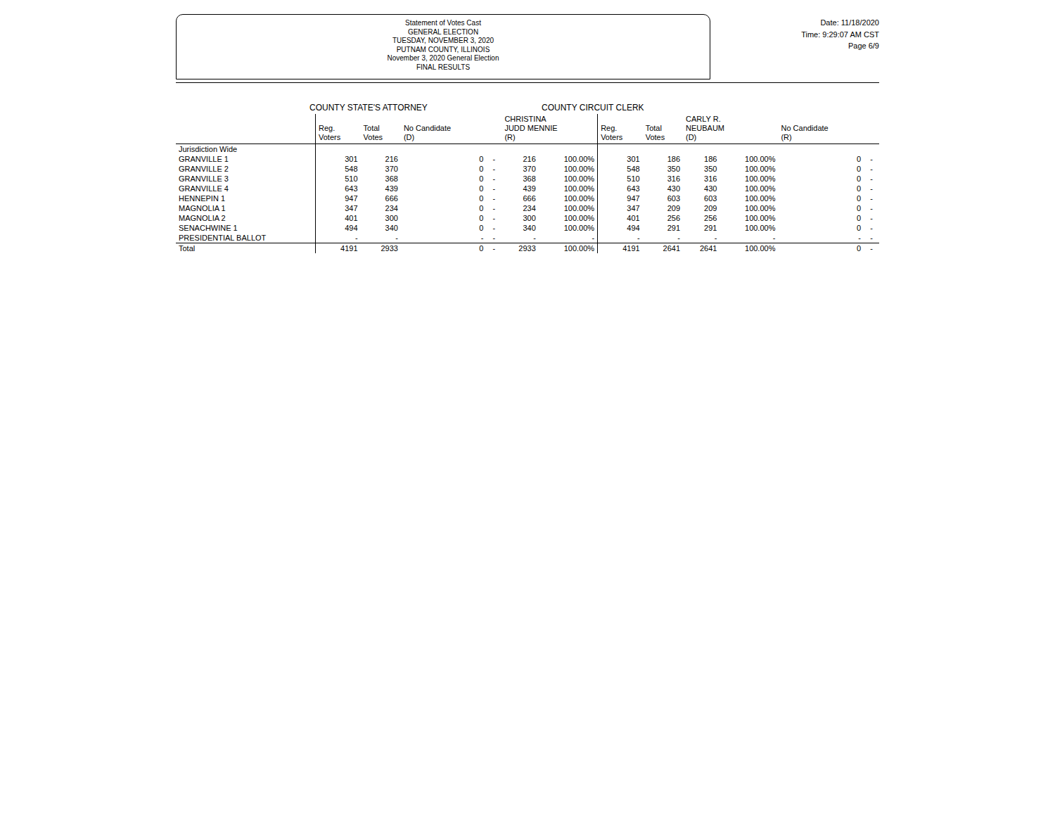Statement of Votes Cast
GENERAL ELECTION
TUESDAY, NOVEMBER 3, 2020
PUTNAM COUNTY, ILLINOIS
November 3, 2020 General Election
FINAL RESULTS
Date: 11/18/2020
Time: 9:29:07 AM CST
Page 6/9
COUNTY STATE'S ATTORNEY
COUNTY CIRCUIT CLERK
| | Reg. Voters | Total Votes | No Candidate (D) | | CHRISTINA JUDD MENNIE (R) | Reg. Voters | Total Votes | CARLY R. NEUBAUM (D) | No Candidate (R) | |
| --- | --- | --- | --- | --- | --- | --- | --- | --- | --- | --- |
| Jurisdiction Wide | | | | | | | | | | | | |
| GRANVILLE 1 | 301 | 216 | 0 | - | 216 | 100.00% | 301 | 186 | 186 | 100.00% | 0 | - |
| GRANVILLE 2 | 548 | 370 | 0 | - | 370 | 100.00% | 548 | 350 | 350 | 100.00% | 0 | - |
| GRANVILLE 3 | 510 | 368 | 0 | - | 368 | 100.00% | 510 | 316 | 316 | 100.00% | 0 | - |
| GRANVILLE 4 | 643 | 439 | 0 | - | 439 | 100.00% | 643 | 430 | 430 | 100.00% | 0 | - |
| HENNEPIN 1 | 947 | 666 | 0 | - | 666 | 100.00% | 947 | 603 | 603 | 100.00% | 0 | - |
| MAGNOLIA 1 | 347 | 234 | 0 | - | 234 | 100.00% | 347 | 209 | 209 | 100.00% | 0 | - |
| MAGNOLIA 2 | 401 | 300 | 0 | - | 300 | 100.00% | 401 | 256 | 256 | 100.00% | 0 | - |
| SENACHWINE 1 | 494 | 340 | 0 | - | 340 | 100.00% | 494 | 291 | 291 | 100.00% | 0 | - |
| PRESIDENTIAL BALLOT | - | - | - | - | - | - | - | - | - | - | - | - |
| Total | 4191 | 2933 | 0 | - | 2933 | 100.00% | 4191 | 2641 | 2641 | 100.00% | 0 | - |